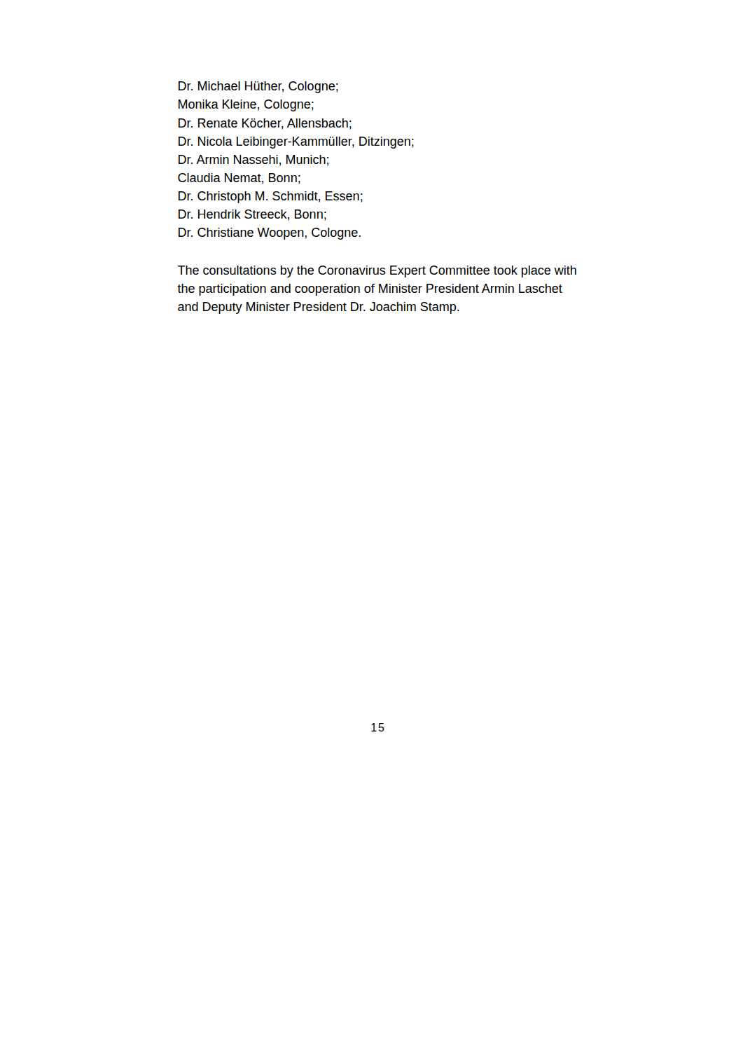Dr. Michael Hüther, Cologne;
Monika Kleine, Cologne;
Dr. Renate Köcher, Allensbach;
Dr. Nicola Leibinger-Kammüller, Ditzingen;
Dr. Armin Nassehi, Munich;
Claudia Nemat, Bonn;
Dr. Christoph M. Schmidt, Essen;
Dr. Hendrik Streeck, Bonn;
Dr. Christiane Woopen, Cologne.
The consultations by the Coronavirus Expert Committee took place with the participation and cooperation of Minister President Armin Laschet and Deputy Minister President Dr. Joachim Stamp.
15